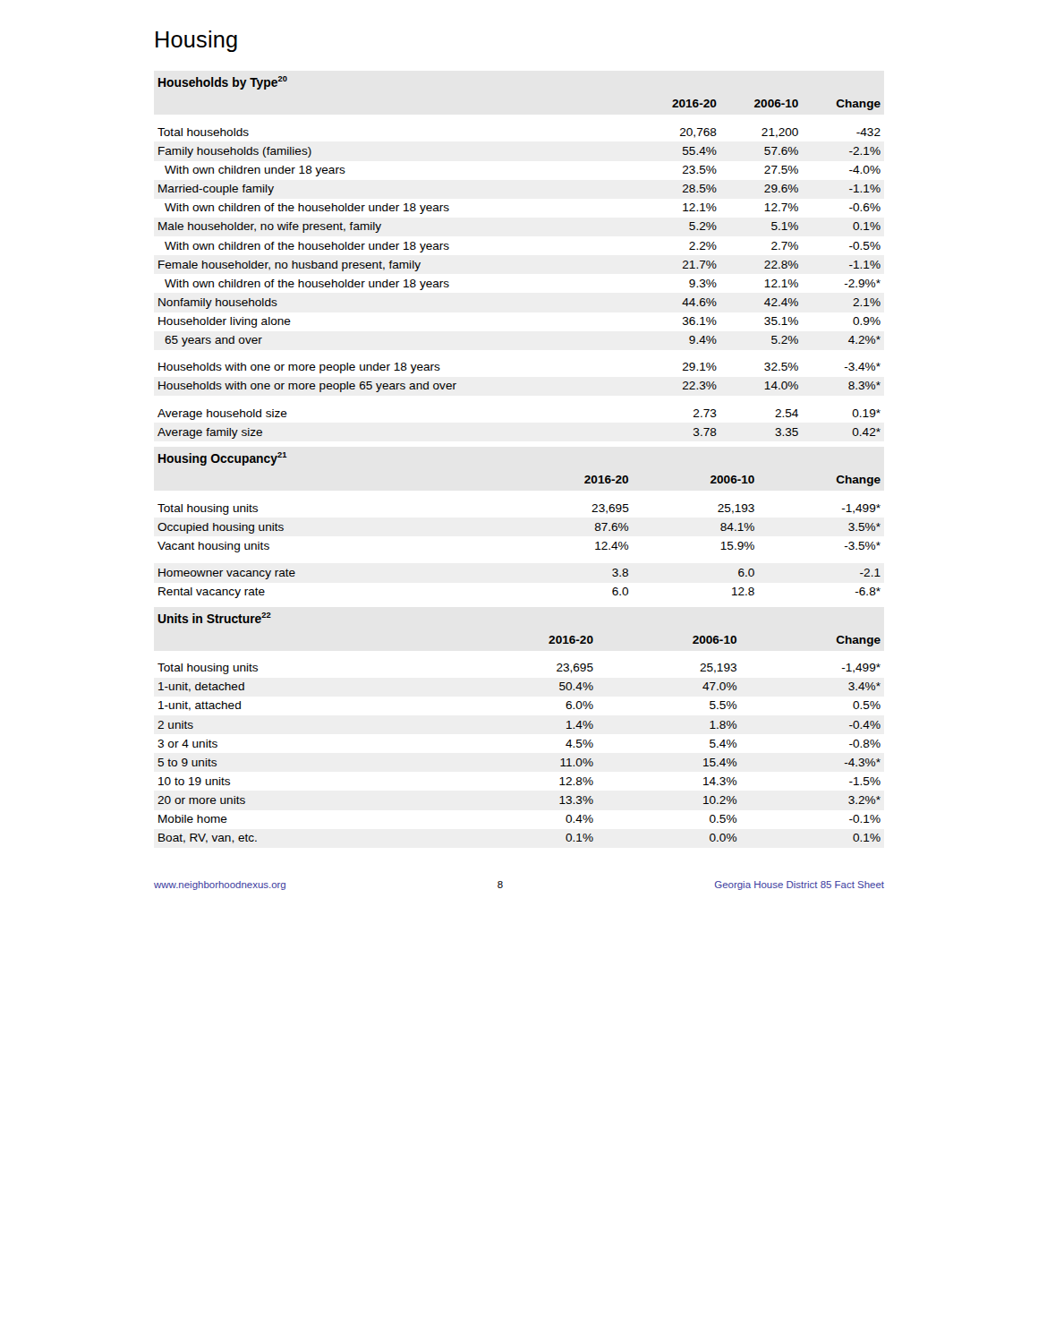Housing
Households by Type 20
| | 2016-20 | 2006-10 | Change |
| --- | --- | --- | --- |
| Total households | 20,768 | 21,200 | -432 |
| Family households (families) | 55.4% | 57.6% | -2.1% |
| With own children under 18 years | 23.5% | 27.5% | -4.0% |
| Married-couple family | 28.5% | 29.6% | -1.1% |
| With own children of the householder under 18 years | 12.1% | 12.7% | -0.6% |
| Male householder, no wife present, family | 5.2% | 5.1% | 0.1% |
| With own children of the householder under 18 years | 2.2% | 2.7% | -0.5% |
| Female householder, no husband present, family | 21.7% | 22.8% | -1.1% |
| With own children of the householder under 18 years | 9.3% | 12.1% | -2.9%* |
| Nonfamily households | 44.6% | 42.4% | 2.1% |
| Householder living alone | 36.1% | 35.1% | 0.9% |
| 65 years and over | 9.4% | 5.2% | 4.2%* |
| Households with one or more people under 18 years | 29.1% | 32.5% | -3.4%* |
| Households with one or more people 65 years and over | 22.3% | 14.0% | 8.3%* |
| Average household size | 2.73 | 2.54 | 0.19* |
| Average family size | 3.78 | 3.35 | 0.42* |
Housing Occupancy 21
| | 2016-20 | 2006-10 | Change |
| --- | --- | --- | --- |
| Total housing units | 23,695 | 25,193 | -1,499* |
| Occupied housing units | 87.6% | 84.1% | 3.5%* |
| Vacant housing units | 12.4% | 15.9% | -3.5%* |
| Homeowner vacancy rate | 3.8 | 6.0 | -2.1 |
| Rental vacancy rate | 6.0 | 12.8 | -6.8* |
Units in Structure 22
| | 2016-20 | 2006-10 | Change |
| --- | --- | --- | --- |
| Total housing units | 23,695 | 25,193 | -1,499* |
| 1-unit, detached | 50.4% | 47.0% | 3.4%* |
| 1-unit, attached | 6.0% | 5.5% | 0.5% |
| 2 units | 1.4% | 1.8% | -0.4% |
| 3 or 4 units | 4.5% | 5.4% | -0.8% |
| 5 to 9 units | 11.0% | 15.4% | -4.3%* |
| 10 to 19 units | 12.8% | 14.3% | -1.5% |
| 20 or more units | 13.3% | 10.2% | 3.2%* |
| Mobile home | 0.4% | 0.5% | -0.1% |
| Boat, RV, van, etc. | 0.1% | 0.0% | 0.1% |
www.neighborhoodnexus.org 8 Georgia House District 85 Fact Sheet